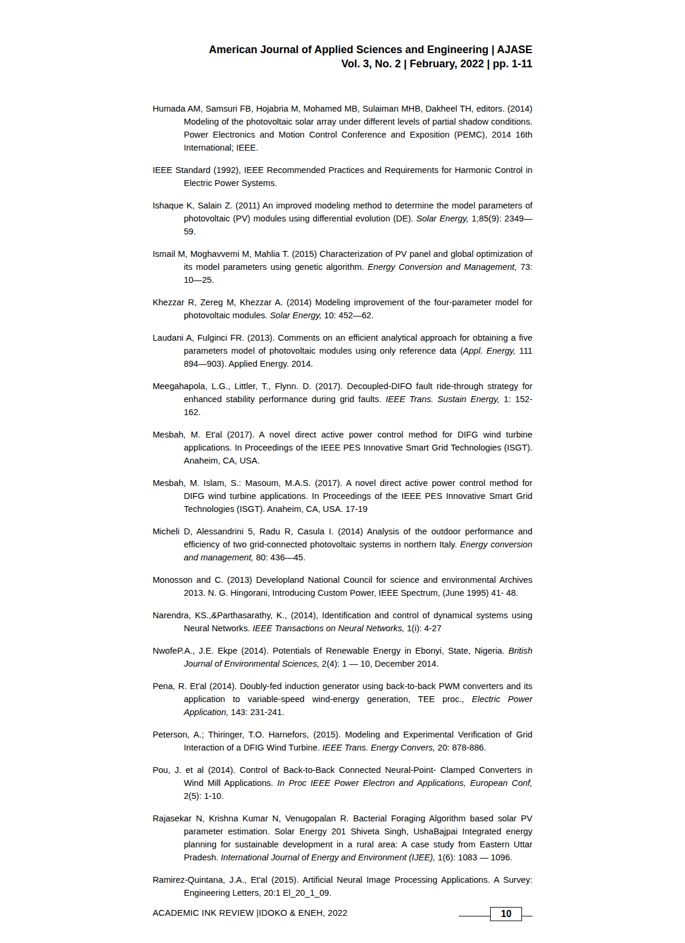American Journal of Applied Sciences and Engineering | AJASE
Vol. 3, No. 2 | February, 2022 | pp. 1-11
Humada AM, Samsuri FB, Hojabria M, Mohamed MB, Sulaiman MHB, Dakheel TH, editors. (2014) Modeling of the photovoltaic solar array under different levels of partial shadow conditions. Power Electronics and Motion Control Conference and Exposition (PEMC), 2014 16th International; IEEE.
IEEE Standard (1992), IEEE Recommended Practices and Requirements for Harmonic Control in Electric Power Systems.
Ishaque K, Salain Z. (2011) An improved modeling method to determine the model parameters of photovoltaic (PV) modules using differential evolution (DE). Solar Energy, 1;85(9): 2349—59.
Ismail M, Moghavvemi M, Mahlia T. (2015) Characterization of PV panel and global optimization of its model parameters using genetic algorithm. Energy Conversion and Management, 73: 10—25.
Khezzar R, Zereg M, Khezzar A. (2014) Modeling improvement of the four-parameter model for photovoltaic modules. Solar Energy, 10: 452—62.
Laudani A, Fulginci FR. (2013). Comments on an efficient analytical approach for obtaining a five parameters model of photovoltaic modules using only reference data (Appl. Energy, 111 894—903). Applied Energy. 2014.
Meegahapola, L.G., Littler, T., Flynn. D. (2017). Decoupled-DIFO fault ride-through strategy for enhanced stability performance during grid faults. IEEE Trans. Sustain Energy, 1: 152- 162.
Mesbah, M. Et'al (2017). A novel direct active power control method for DIFG wind turbine applications. In Proceedings of the IEEE PES Innovative Smart Grid Technologies (ISGT). Anaheim, CA, USA.
Mesbah, M. Islam, S.: Masoum, M.A.S. (2017). A novel direct active power control method for DIFG wind turbine applications. In Proceedings of the IEEE PES Innovative Smart Grid Technologies (ISGT). Anaheim, CA, USA. 17-19
Micheli D, Alessandrini 5, Radu R, Casula I. (2014) Analysis of the outdoor performance and efficiency of two grid-connected photovoltaic systems in northern Italy. Energy conversion and management, 80: 436—45.
Monosson and C. (2013) Developland National Council for science and environmental Archives 2013. N. G. Hingorani, Introducing Custom Power, IEEE Spectrum, (June 1995) 41- 48.
Narendra, KS.,&Parthasarathy, K., (2014), Identification and control of dynamical systems using Neural Networks. IEEE Transactions on Neural Networks, 1(i): 4-27
NwofeP.A., J.E. Ekpe (2014). Potentials of Renewable Energy in Ebonyi, State, Nigeria. British Journal of Environmental Sciences, 2(4): 1 — 10, December 2014.
Pena, R. Et'al (2014). Doubly-fed induction generator using back-to-back PWM converters and its application to variable-speed wind-energy generation, TEE proc., Electric Power Application, 143: 231-241.
Peterson, A.; Thiringer, T.O. Harnefors, (2015). Modeling and Experimental Verification of Grid Interaction of a DFIG Wind Turbine. IEEE Trans. Energy Convers, 20: 878-886.
Pou, J. et al (2014). Control of Back-to-Back Connected Neural-Point- Clamped Converters in Wind Mill Applications. In Proc IEEE Power Electron and Applications, European Conf, 2(5): 1-10.
Rajasekar N, Krishna Kumar N, Venugopalan R. Bacterial Foraging Algorithm based solar PV parameter estimation. Solar Energy 201 Shiveta Singh, UshaBajpai Integrated energy planning for sustainable development in a rural area: A case study from Eastern Uttar Pradesh. International Journal of Energy and Environment (IJEE), 1(6): 1083 — 1096.
Ramirez-Quintana, J.A., Et'al (2015). Artificial Neural Image Processing Applications. A Survey: Engineering Letters, 20:1 El_20_1_09.
ACADEMIC INK REVIEW |IDOKO & ENEH, 2022
10